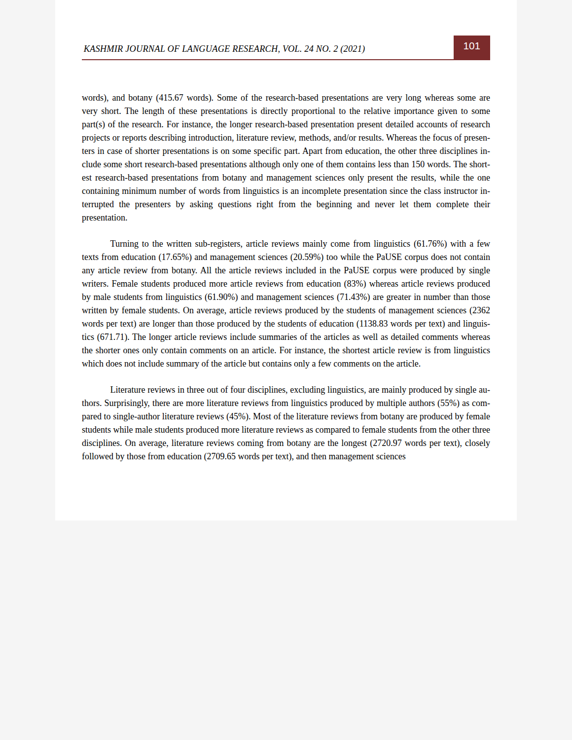KASHMIR JOURNAL OF LANGUAGE RESEARCH, VOL. 24 NO. 2 (2021)
101
words), and botany (415.67 words). Some of the research-based presentations are very long whereas some are very short. The length of these presentations is directly proportional to the relative importance given to some part(s) of the research. For instance, the longer research-based presentation present detailed accounts of research projects or reports describing introduction, literature review, methods, and/or results. Whereas the focus of presenters in case of shorter presentations is on some specific part. Apart from education, the other three disciplines include some short research-based presentations although only one of them contains less than 150 words. The shortest research-based presentations from botany and management sciences only present the results, while the one containing minimum number of words from linguistics is an incomplete presentation since the class instructor interrupted the presenters by asking questions right from the beginning and never let them complete their presentation.
Turning to the written sub-registers, article reviews mainly come from linguistics (61.76%) with a few texts from education (17.65%) and management sciences (20.59%) too while the PaUSE corpus does not contain any article review from botany. All the article reviews included in the PaUSE corpus were produced by single writers. Female students produced more article reviews from education (83%) whereas article reviews produced by male students from linguistics (61.90%) and management sciences (71.43%) are greater in number than those written by female students. On average, article reviews produced by the students of management sciences (2362 words per text) are longer than those produced by the students of education (1138.83 words per text) and linguistics (671.71). The longer article reviews include summaries of the articles as well as detailed comments whereas the shorter ones only contain comments on an article. For instance, the shortest article review is from linguistics which does not include summary of the article but contains only a few comments on the article.
Literature reviews in three out of four disciplines, excluding linguistics, are mainly produced by single authors. Surprisingly, there are more literature reviews from linguistics produced by multiple authors (55%) as compared to single-author literature reviews (45%). Most of the literature reviews from botany are produced by female students while male students produced more literature reviews as compared to female students from the other three disciplines. On average, literature reviews coming from botany are the longest (2720.97 words per text), closely followed by those from education (2709.65 words per text), and then management sciences